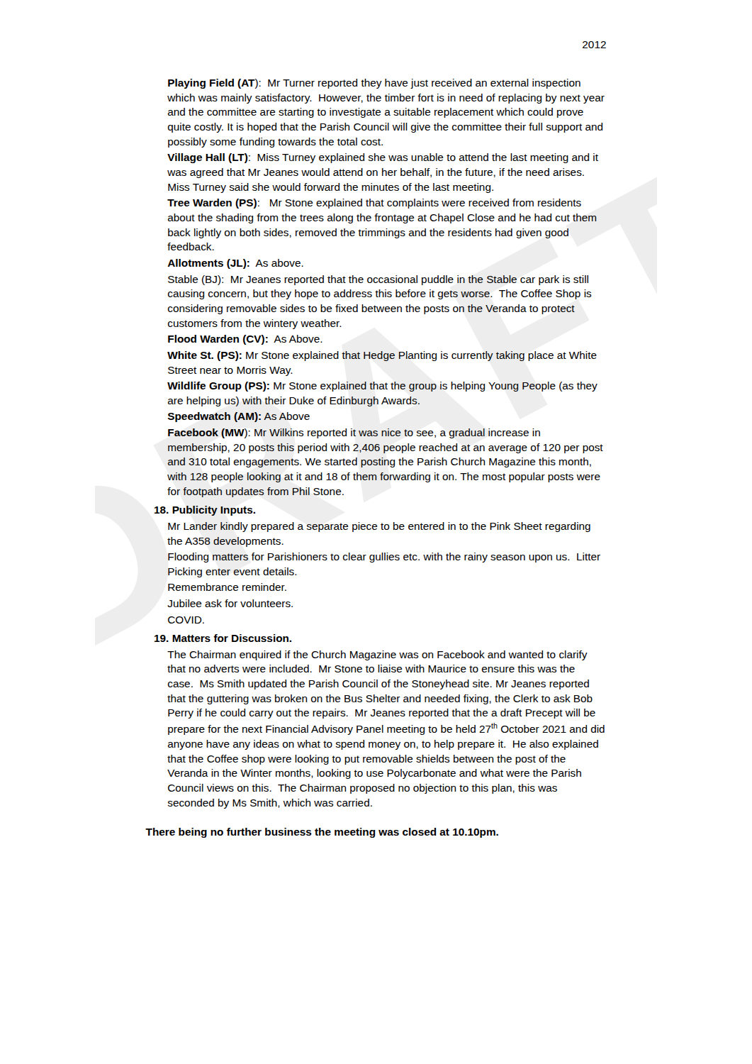DRAFT
2012
Playing Field (AT): Mr Turner reported they have just received an external inspection which was mainly satisfactory. However, the timber fort is in need of replacing by next year and the committee are starting to investigate a suitable replacement which could prove quite costly. It is hoped that the Parish Council will give the committee their full support and possibly some funding towards the total cost.
Village Hall (LT): Miss Turney explained she was unable to attend the last meeting and it was agreed that Mr Jeanes would attend on her behalf, in the future, if the need arises. Miss Turney said she would forward the minutes of the last meeting.
Tree Warden (PS): Mr Stone explained that complaints were received from residents about the shading from the trees along the frontage at Chapel Close and he had cut them back lightly on both sides, removed the trimmings and the residents had given good feedback.
Allotments (JL): As above.
Stable (BJ): Mr Jeanes reported that the occasional puddle in the Stable car park is still causing concern, but they hope to address this before it gets worse. The Coffee Shop is considering removable sides to be fixed between the posts on the Veranda to protect customers from the wintery weather.
Flood Warden (CV): As Above.
White St. (PS): Mr Stone explained that Hedge Planting is currently taking place at White Street near to Morris Way.
Wildlife Group (PS): Mr Stone explained that the group is helping Young People (as they are helping us) with their Duke of Edinburgh Awards.
Speedwatch (AM): As Above
Facebook (MW): Mr Wilkins reported it was nice to see, a gradual increase in membership, 20 posts this period with 2,406 people reached at an average of 120 per post and 310 total engagements. We started posting the Parish Church Magazine this month, with 128 people looking at it and 18 of them forwarding it on. The most popular posts were for footpath updates from Phil Stone.
18. Publicity Inputs.
Mr Lander kindly prepared a separate piece to be entered in to the Pink Sheet regarding the A358 developments.
Flooding matters for Parishioners to clear gullies etc. with the rainy season upon us. Litter Picking enter event details.
Remembrance reminder.
Jubilee ask for volunteers.
COVID.
19. Matters for Discussion.
The Chairman enquired if the Church Magazine was on Facebook and wanted to clarify that no adverts were included. Mr Stone to liaise with Maurice to ensure this was the case. Ms Smith updated the Parish Council of the Stoneyhead site. Mr Jeanes reported that the guttering was broken on the Bus Shelter and needed fixing, the Clerk to ask Bob Perry if he could carry out the repairs. Mr Jeanes reported that the a draft Precept will be prepare for the next Financial Advisory Panel meeting to be held 27th October 2021 and did anyone have any ideas on what to spend money on, to help prepare it. He also explained that the Coffee shop were looking to put removable shields between the post of the Veranda in the Winter months, looking to use Polycarbonate and what were the Parish Council views on this. The Chairman proposed no objection to this plan, this was seconded by Ms Smith, which was carried.
There being no further business the meeting was closed at 10.10pm.